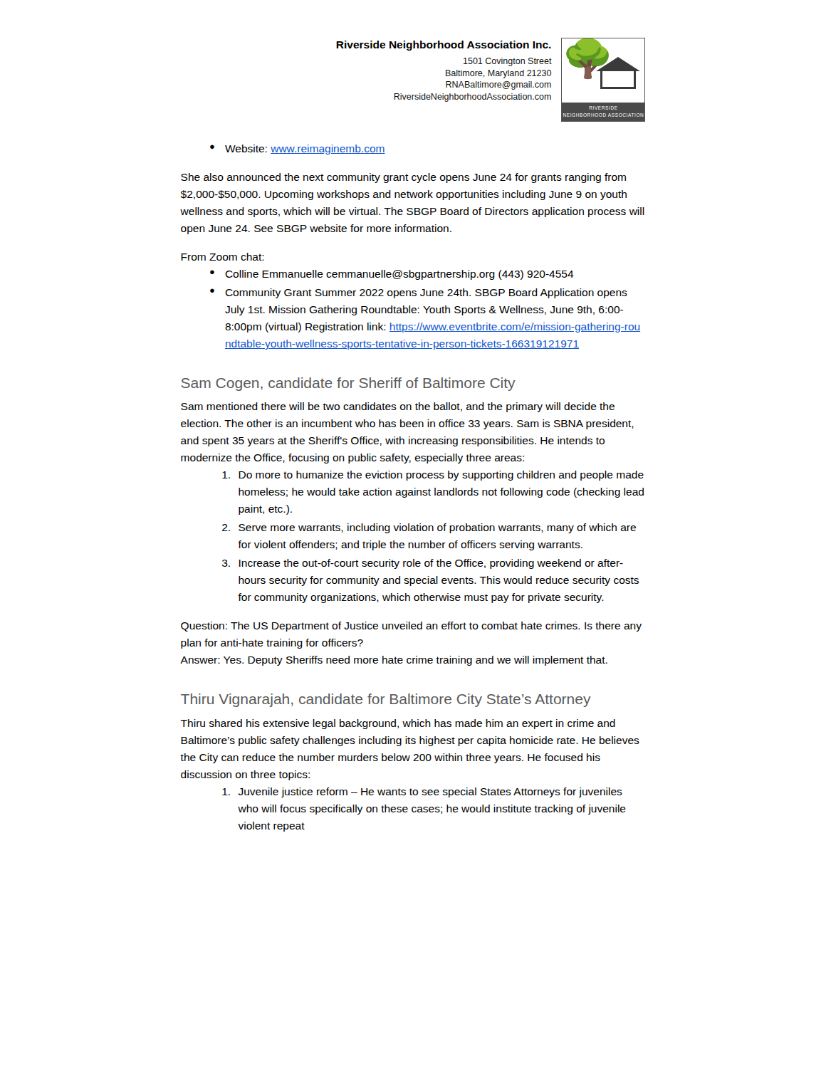Riverside Neighborhood Association Inc.
1501 Covington Street
Baltimore, Maryland 21230
RNABaltimore@gmail.com
RiversideNeighborhoodAssociation.com
🌳
Riverside
Neighborhood Association
Website: www.reimaginemb.com
She also announced the next community grant cycle opens June 24 for grants ranging from $2,000-$50,000. Upcoming workshops and network opportunities including June 9 on youth wellness and sports, which will be virtual. The SBGP Board of Directors application process will open June 24. See SBGP website for more information.
From Zoom chat:
Colline Emmanuelle cemmanuelle@sbgpartnership.org (443) 920-4554
Community Grant Summer 2022 opens June 24th. SBGP Board Application opens July 1st. Mission Gathering Roundtable: Youth Sports & Wellness, June 9th, 6:00-8:00pm (virtual) Registration link: https://www.eventbrite.com/e/mission-gathering-roundtable-youth-wellness-sports-tentative-in-person-tickets-166319121971
Sam Cogen, candidate for Sheriff of Baltimore City
Sam mentioned there will be two candidates on the ballot, and the primary will decide the election. The other is an incumbent who has been in office 33 years. Sam is SBNA president, and spent 35 years at the Sheriff's Office, with increasing responsibilities. He intends to modernize the Office, focusing on public safety, especially three areas:
Do more to humanize the eviction process by supporting children and people made homeless; he would take action against landlords not following code (checking lead paint, etc.).
Serve more warrants, including violation of probation warrants, many of which are for violent offenders; and triple the number of officers serving warrants.
Increase the out-of-court security role of the Office, providing weekend or after-hours security for community and special events. This would reduce security costs for community organizations, which otherwise must pay for private security.
Question: The US Department of Justice unveiled an effort to combat hate crimes. Is there any plan for anti-hate training for officers?
Answer: Yes. Deputy Sheriffs need more hate crime training and we will implement that.
Thiru Vignarajah, candidate for Baltimore City State’s Attorney
Thiru shared his extensive legal background, which has made him an expert in crime and Baltimore’s public safety challenges including its highest per capita homicide rate. He believes the City can reduce the number murders below 200 within three years. He focused his discussion on three topics:
Juvenile justice reform – He wants to see special States Attorneys for juveniles who will focus specifically on these cases; he would institute tracking of juvenile violent repeat